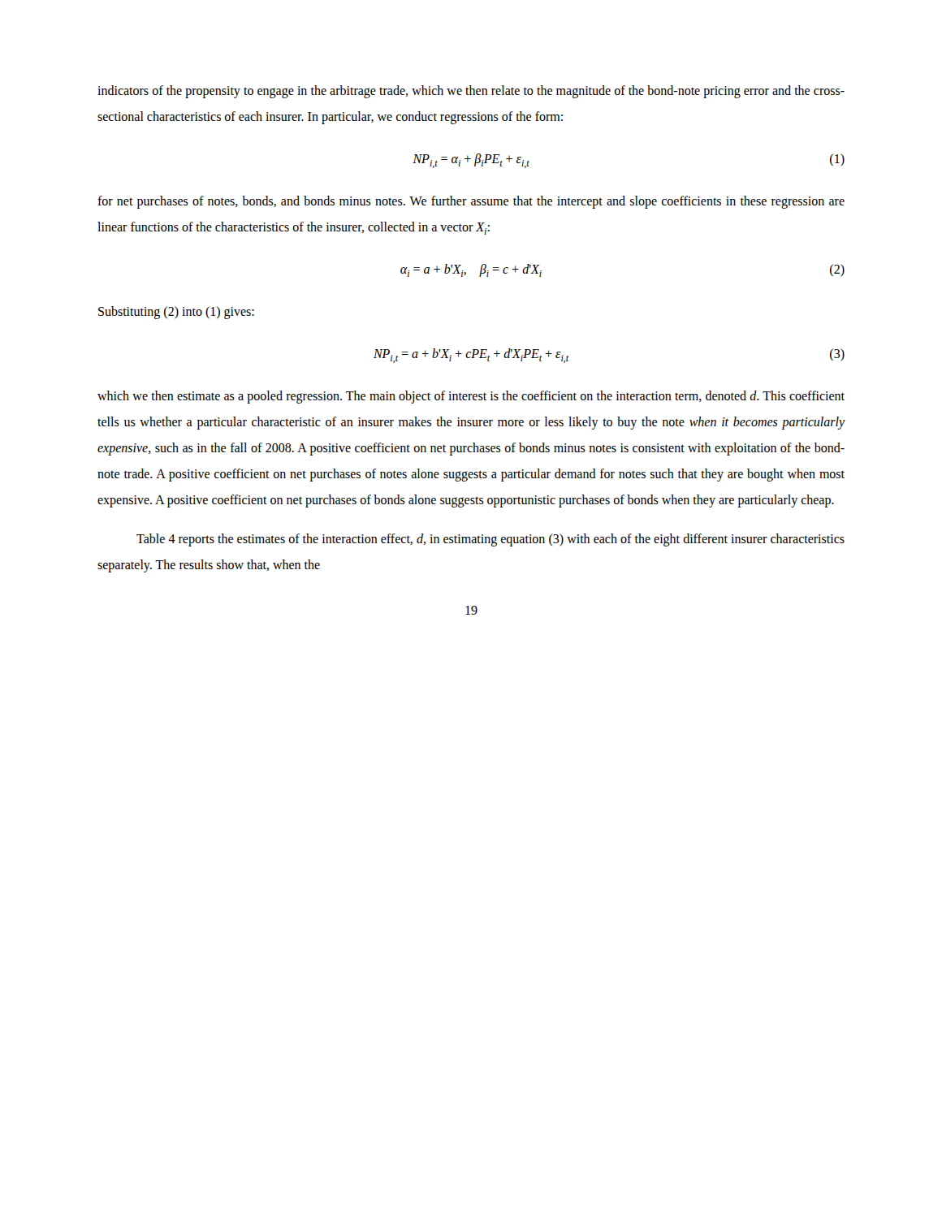indicators of the propensity to engage in the arbitrage trade, which we then relate to the magnitude of the bond-note pricing error and the cross-sectional characteristics of each insurer. In particular, we conduct regressions of the form:
NPi,t = αi + βiPEt + εi,t (1)
for net purchases of notes, bonds, and bonds minus notes. We further assume that the intercept and slope coefficients in these regression are linear functions of the characteristics of the insurer, collected in a vector Xi:
αi = a + b'Xi, βi = c + d'Xi (2)
Substituting (2) into (1) gives:
NPi,t = a + b'Xi + cPEt + d'XiPEt + εi,t (3)
which we then estimate as a pooled regression. The main object of interest is the coefficient on the interaction term, denoted d. This coefficient tells us whether a particular characteristic of an insurer makes the insurer more or less likely to buy the note when it becomes particularly expensive, such as in the fall of 2008. A positive coefficient on net purchases of bonds minus notes is consistent with exploitation of the bond-note trade. A positive coefficient on net purchases of notes alone suggests a particular demand for notes such that they are bought when most expensive. A positive coefficient on net purchases of bonds alone suggests opportunistic purchases of bonds when they are particularly cheap.
Table 4 reports the estimates of the interaction effect, d, in estimating equation (3) with each of the eight different insurer characteristics separately. The results show that, when the
19